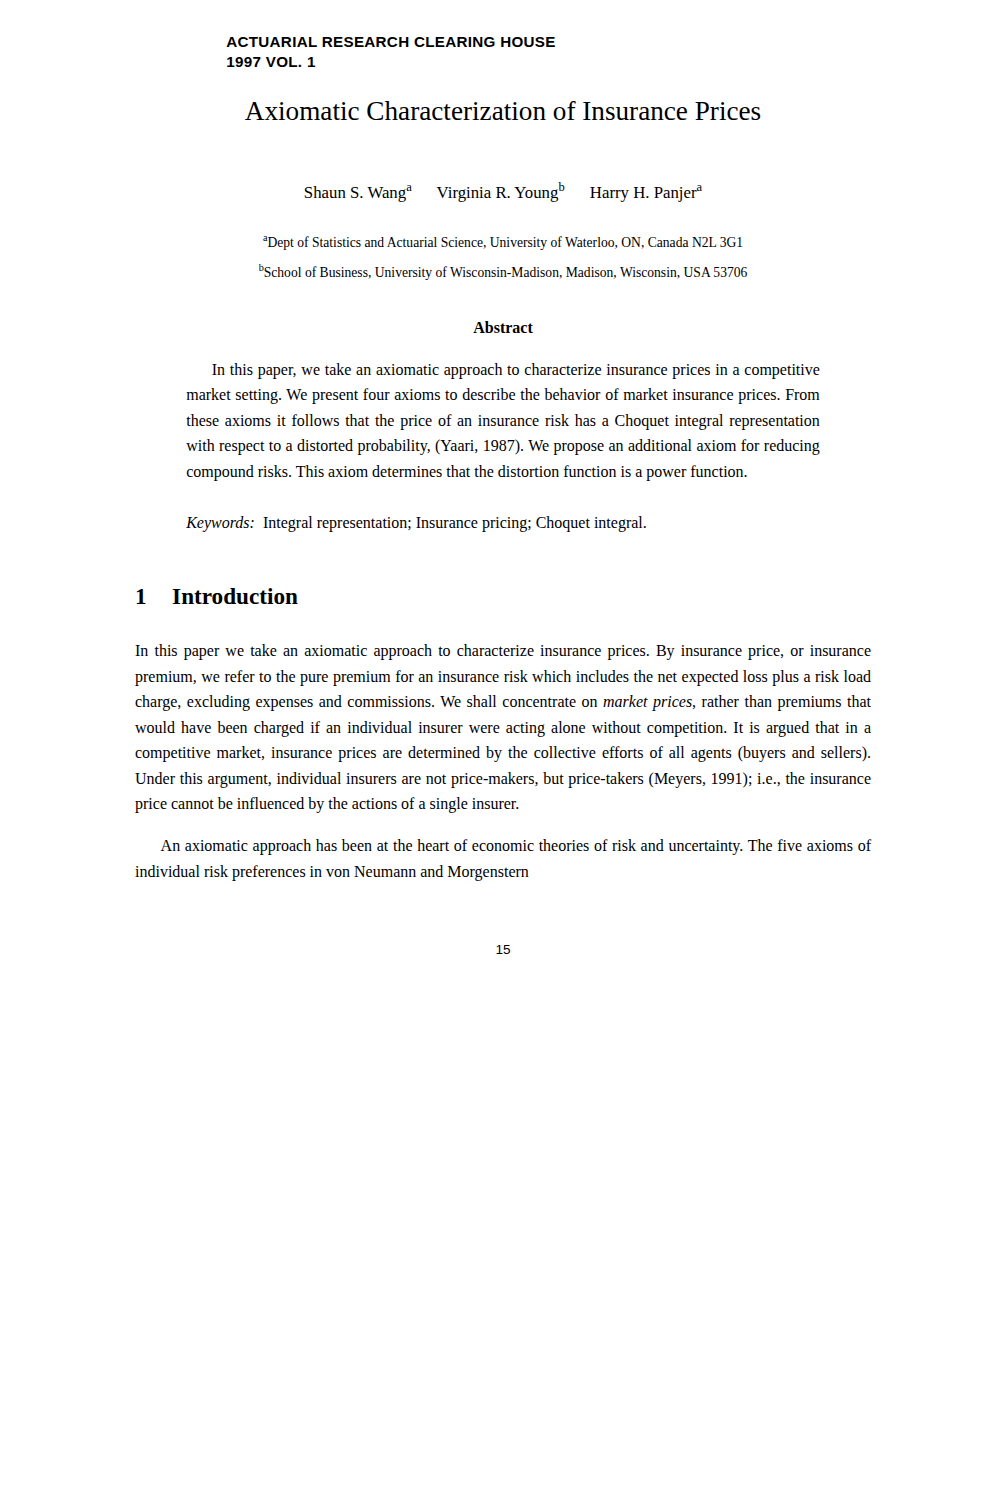ACTUARIAL RESEARCH CLEARING HOUSE
1997 VOL. 1
Axiomatic Characterization of Insurance Prices
Shaun S. Wanga Virginia R. Youngb Harry H. Panjera
aDept of Statistics and Actuarial Science, University of Waterloo, ON, Canada N2L 3G1
bSchool of Business, University of Wisconsin-Madison, Madison, Wisconsin, USA 53706
Abstract
In this paper, we take an axiomatic approach to characterize insurance prices in a competitive market setting. We present four axioms to describe the behavior of market insurance prices. From these axioms it follows that the price of an insurance risk has a Choquet integral representation with respect to a distorted probability, (Yaari, 1987). We propose an additional axiom for reducing compound risks. This axiom determines that the distortion function is a power function.
Keywords: Integral representation; Insurance pricing; Choquet integral.
1 Introduction
In this paper we take an axiomatic approach to characterize insurance prices. By insurance price, or insurance premium, we refer to the pure premium for an insurance risk which includes the net expected loss plus a risk load charge, excluding expenses and commissions. We shall concentrate on market prices, rather than premiums that would have been charged if an individual insurer were acting alone without competition. It is argued that in a competitive market, insurance prices are determined by the collective efforts of all agents (buyers and sellers). Under this argument, individual insurers are not price-makers, but price-takers (Meyers, 1991); i.e., the insurance price cannot be influenced by the actions of a single insurer.
An axiomatic approach has been at the heart of economic theories of risk and uncertainty. The five axioms of individual risk preferences in von Neumann and Morgenstern
15